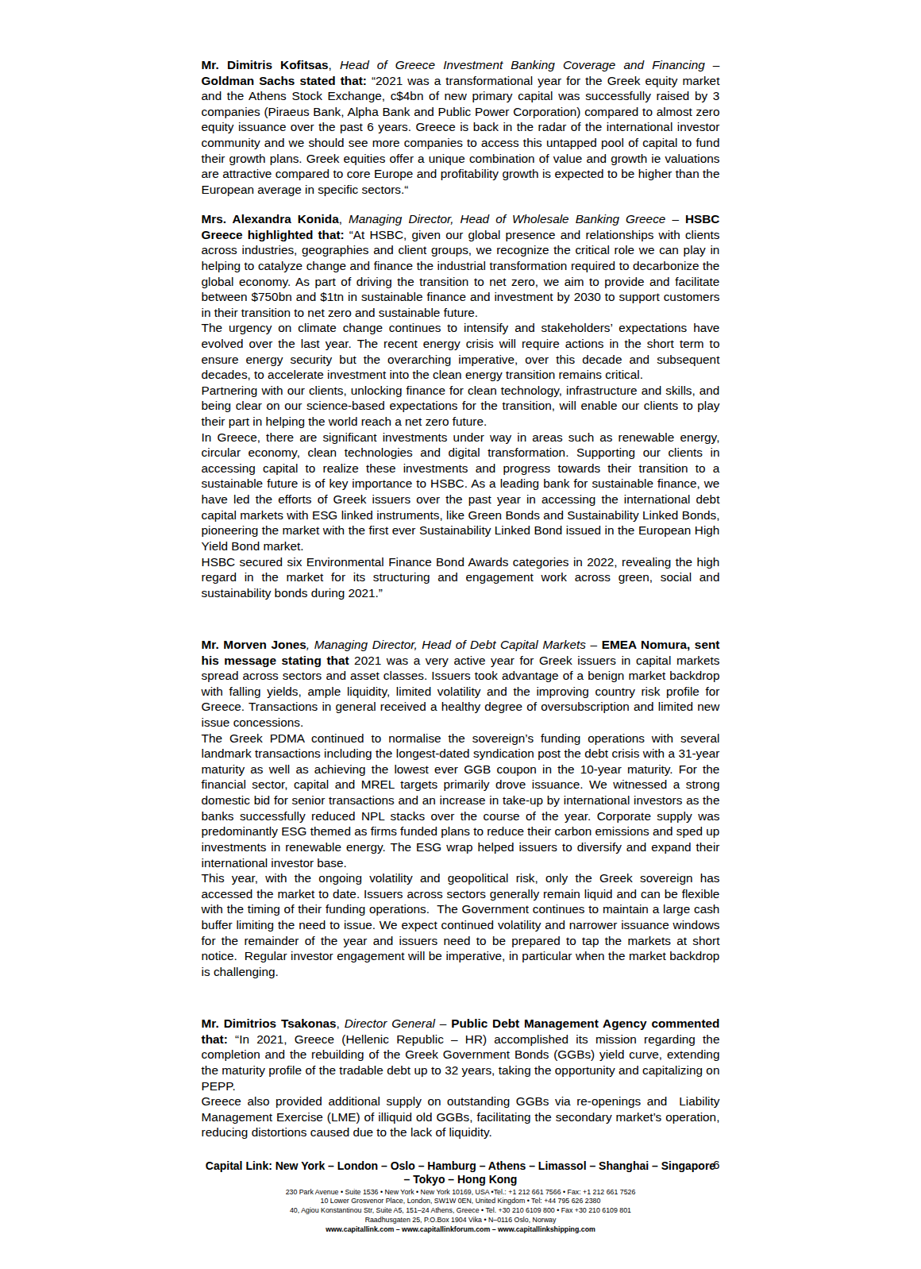Mr. Dimitris Kofitsas, Head of Greece Investment Banking Coverage and Financing – Goldman Sachs stated that: “2021 was a transformational year for the Greek equity market and the Athens Stock Exchange, c$4bn of new primary capital was successfully raised by 3 companies (Piraeus Bank, Alpha Bank and Public Power Corporation) compared to almost zero equity issuance over the past 6 years. Greece is back in the radar of the international investor community and we should see more companies to access this untapped pool of capital to fund their growth plans. Greek equities offer a unique combination of value and growth ie valuations are attractive compared to core Europe and profitability growth is expected to be higher than the European average in specific sectors.“
Mrs. Alexandra Konida, Managing Director, Head of Wholesale Banking Greece – HSBC Greece highlighted that: “At HSBC, given our global presence and relationships with clients across industries, geographies and client groups, we recognize the critical role we can play in helping to catalyze change and finance the industrial transformation required to decarbonize the global economy. As part of driving the transition to net zero, we aim to provide and facilitate between $750bn and $1tn in sustainable finance and investment by 2030 to support customers in their transition to net zero and sustainable future.
The urgency on climate change continues to intensify and stakeholders’ expectations have evolved over the last year. The recent energy crisis will require actions in the short term to ensure energy security but the overarching imperative, over this decade and subsequent decades, to accelerate investment into the clean energy transition remains critical.
Partnering with our clients, unlocking finance for clean technology, infrastructure and skills, and being clear on our science-based expectations for the transition, will enable our clients to play their part in helping the world reach a net zero future.
In Greece, there are significant investments under way in areas such as renewable energy, circular economy, clean technologies and digital transformation. Supporting our clients in accessing capital to realize these investments and progress towards their transition to a sustainable future is of key importance to HSBC. As a leading bank for sustainable finance, we have led the efforts of Greek issuers over the past year in accessing the international debt capital markets with ESG linked instruments, like Green Bonds and Sustainability Linked Bonds, pioneering the market with the first ever Sustainability Linked Bond issued in the European High Yield Bond market.
HSBC secured six Environmental Finance Bond Awards categories in 2022, revealing the high regard in the market for its structuring and engagement work across green, social and sustainability bonds during 2021.”
Mr. Morven Jones, Managing Director, Head of Debt Capital Markets – EMEA Nomura, sent his message stating that 2021 was a very active year for Greek issuers in capital markets spread across sectors and asset classes. Issuers took advantage of a benign market backdrop with falling yields, ample liquidity, limited volatility and the improving country risk profile for Greece. Transactions in general received a healthy degree of oversubscription and limited new issue concessions.
The Greek PDMA continued to normalise the sovereign’s funding operations with several landmark transactions including the longest-dated syndication post the debt crisis with a 31-year maturity as well as achieving the lowest ever GGB coupon in the 10-year maturity. For the financial sector, capital and MREL targets primarily drove issuance. We witnessed a strong domestic bid for senior transactions and an increase in take-up by international investors as the banks successfully reduced NPL stacks over the course of the year. Corporate supply was predominantly ESG themed as firms funded plans to reduce their carbon emissions and sped up investments in renewable energy. The ESG wrap helped issuers to diversify and expand their international investor base.
This year, with the ongoing volatility and geopolitical risk, only the Greek sovereign has accessed the market to date. Issuers across sectors generally remain liquid and can be flexible with the timing of their funding operations. The Government continues to maintain a large cash buffer limiting the need to issue. We expect continued volatility and narrower issuance windows for the remainder of the year and issuers need to be prepared to tap the markets at short notice. Regular investor engagement will be imperative, in particular when the market backdrop is challenging.
Mr. Dimitrios Tsakonas, Director General – Public Debt Management Agency commented that: “In 2021, Greece (Hellenic Republic – HR) accomplished its mission regarding the completion and the rebuilding of the Greek Government Bonds (GGBs) yield curve, extending the maturity profile of the tradable debt up to 32 years, taking the opportunity and capitalizing on PEPP.
Greece also provided additional supply on outstanding GGBs via re-openings and Liability Management Exercise (LME) of illiquid old GGBs, facilitating the secondary market’s operation, reducing distortions caused due to the lack of liquidity.
6
Capital Link: New York – London – Oslo – Hamburg – Athens – Limassol – Shanghai – Singapore – Tokyo – Hong Kong
230 Park Avenue • Suite 1536 • New York • New York 10169, USA •Tel.: +1 212 661 7566 • Fax: +1 212 661 7526
10 Lower Grosvenor Place, London, SW1W 0EN, United Kingdom • Tel: +44 795 626 2380
40, Agiou Konstantinou Str, Suite A5, 151–24 Athens, Greece • Tel. +30 210 6109 800 • Fax +30 210 6109 801
Raadhusgaten 25, P.O.Box 1904 Vika • N–0116 Oslo, Norway
www.capitallink.com – www.capitallinkforum.com – www.capitallinkshipping.com